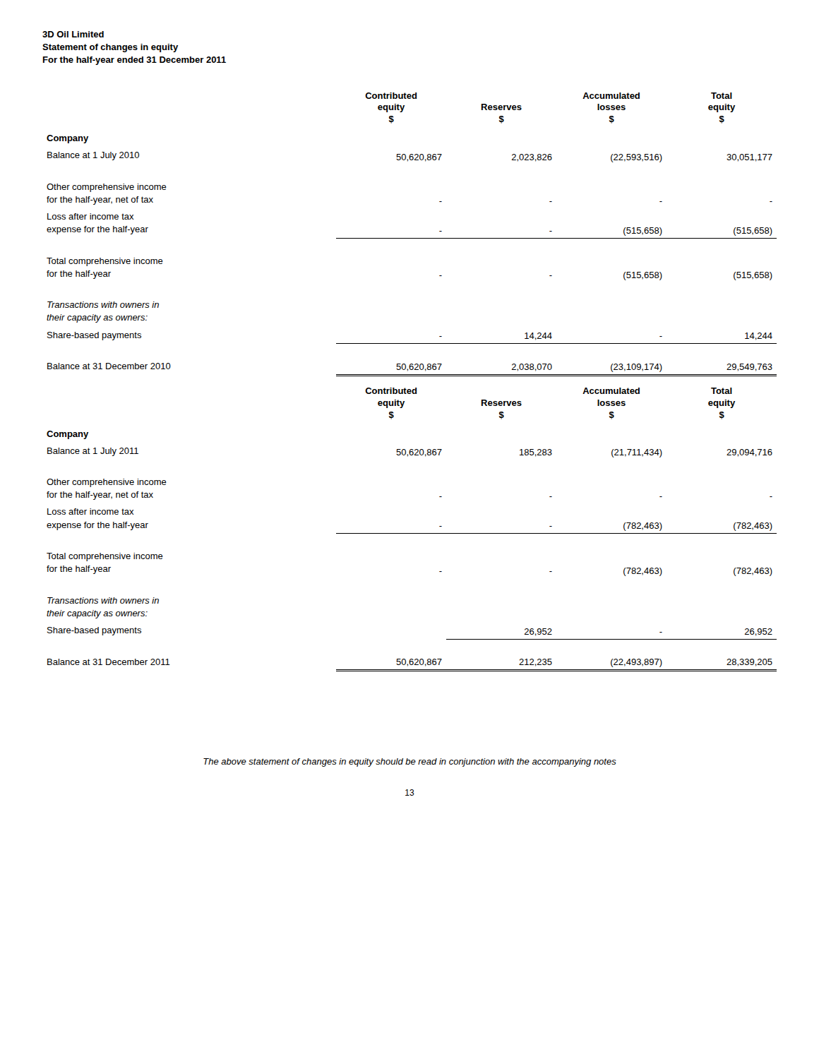3D Oil Limited
Statement of changes in equity
For the half-year ended 31 December 2011
| | Contributed equity $ | Reserves $ | Accumulated losses $ | Total equity $ |
| --- | --- | --- | --- | --- |
| Company | | | | |
| Balance at 1 July 2010 | 50,620,867 | 2,023,826 | (22,593,516) | 30,051,177 |
| Other comprehensive income for the half-year, net of tax | - | - | - | - |
| Loss after income tax expense for the half-year | - | - | (515,658) | (515,658) |
| Total comprehensive income for the half-year | - | - | (515,658) | (515,658) |
| Transactions with owners in their capacity as owners: | | | | |
| Share-based payments | - | 14,244 | - | 14,244 |
| Balance at 31 December 2010 | 50,620,867 | 2,038,070 | (23,109,174) | 29,549,763 |
| | Contributed equity $ | Reserves $ | Accumulated losses $ | Total equity $ |
| --- | --- | --- | --- | --- |
| Company | | | | |
| Balance at 1 July 2011 | 50,620,867 | 185,283 | (21,711,434) | 29,094,716 |
| Other comprehensive income for the half-year, net of tax | - | - | - | - |
| Loss after income tax expense for the half-year | - | - | (782,463) | (782,463) |
| Total comprehensive income for the half-year | - | - | (782,463) | (782,463) |
| Transactions with owners in their capacity as owners: | | | | |
| Share-based payments | | 26,952 | - | 26,952 |
| Balance at 31 December 2011 | 50,620,867 | 212,235 | (22,493,897) | 28,339,205 |
The above statement of changes in equity should be read in conjunction with the accompanying notes
13